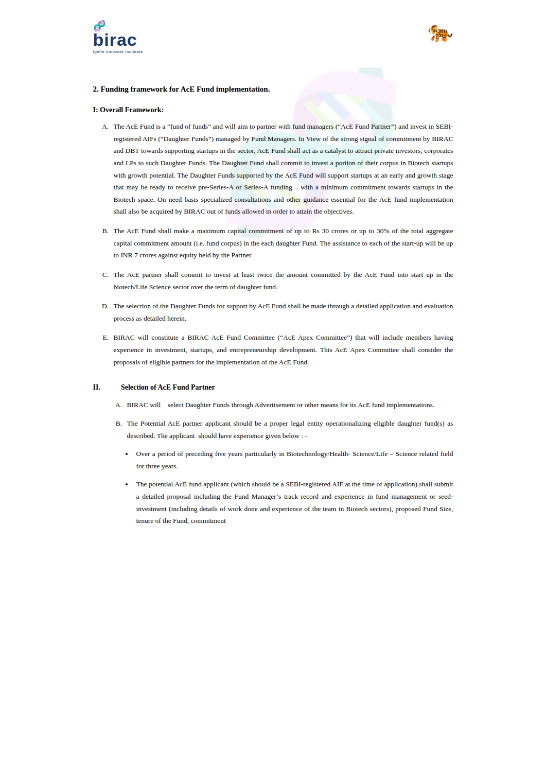🧬
🧬
birac
Ignite Innovate Incubate
🐅
2. Funding framework for AcE Fund implementation.
I: Overall Framework:
The AcE Fund is a “fund of funds” and will aim to partner with fund managers (“AcE Fund Partner”) and invest in SEBI-registered AIFs (“Daughter Funds”) managed by Fund Managers. In View of the strong signal of commitment by BIRAC and DBT towards supporting startups in the sector, AcE Fund shall act as a catalyst to attract private investors, corporates and LPs to such Daughter Funds. The Daughter Fund shall commit to invest a portion of their corpus in Biotech startups with growth potential. The Daughter Funds supported by the AcE Fund will support startups at an early and growth stage that may be ready to receive pre-Series-A or Series-A funding – with a minimum commitment towards startups in the Biotech space. On need basis specialized consultations and other guidance essential for the AcE fund implementation shall also be acquired by BIRAC out of funds allowed in order to attain the objectives.
The AcE Fund shall make a maximum capital commitment of up to Rs 30 crores or up to 30% of the total aggregate capital commitment amount (i.e. fund corpus) in the each daughter Fund. The assistance to each of the start-up will be up to INR 7 crores against equity held by the Partner.
The AcE partner shall commit to invest at least twice the amount committed by the AcE Fund into start up in the biotech/Life Science sector over the term of daughter fund.
The selection of the Daughter Funds for support by AcE Fund shall be made through a detailed application and evaluation process as detailed herein.
BIRAC will constitute a BIRAC AcE Fund Committee (“AcE Apex Committee”) that will include members having experience in investment, startups, and entrepreneurship development. This AcE Apex Committee shall consider the proposals of eligible partners for the implementation of the AcE Fund.
II. Selection of AcE Fund Partner
BIRAC will select Daughter Funds through Advertisement or other means for its AcE fund implementations.
The Potential AcE partner applicant should be a proper legal entity operationalizing eligible daughter fund(s) as described. The applicant should have experience given below : -
Over a period of preceding five years particularly in Biotechnology/Health- Science/Life – Science related field for three years.
The potential AcE fund applicant (which should be a SEBI-registered AIF at the time of application) shall submit a detailed proposal including the Fund Manager’s track record and experience in fund management or seed-investment (including details of work done and experience of the team in Biotech sectors), proposed Fund Size, tenure of the Fund, commitment